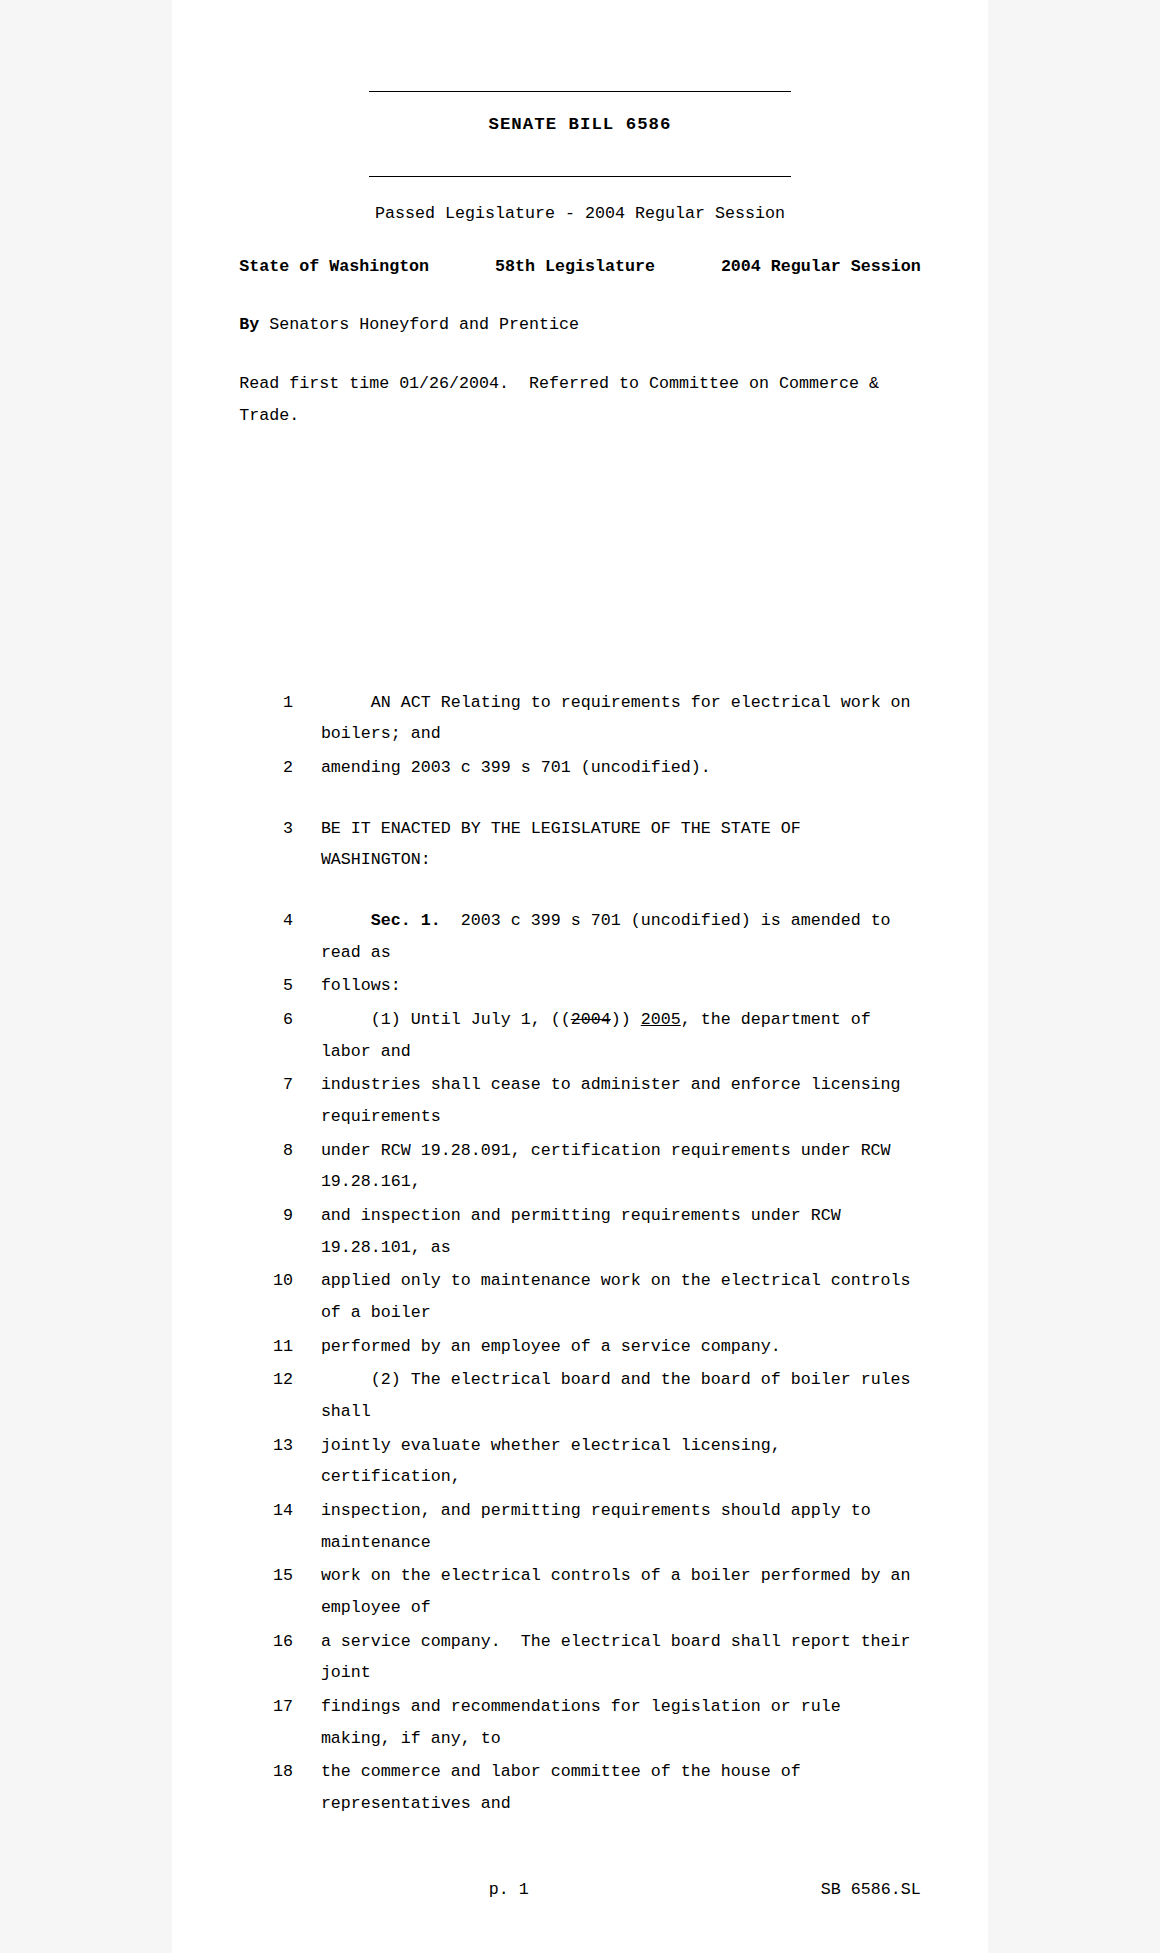SENATE BILL 6586
Passed Legislature - 2004 Regular Session
State of Washington 58th Legislature 2004 Regular Session
By Senators Honeyford and Prentice
Read first time 01/26/2004. Referred to Committee on Commerce & Trade.
| 1 | AN ACT Relating to requirements for electrical work on boilers; and |
| 2 | amending 2003 c 399 s 701 (uncodified). |
| 3 | BE IT ENACTED BY THE LEGISLATURE OF THE STATE OF WASHINGTON: |
| 4 | Sec. 1. 2003 c 399 s 701 (uncodified) is amended to read as |
| 5 | follows: |
| 6 | (1) Until July 1, (( 2004 )) 2005 , the department of labor and |
| 7 | industries shall cease to administer and enforce licensing requirements |
| 8 | under RCW 19.28.091, certification requirements under RCW 19.28.161, |
| 9 | and inspection and permitting requirements under RCW 19.28.101, as |
| 10 | applied only to maintenance work on the electrical controls of a boiler |
| 11 | performed by an employee of a service company. |
| 12 | (2) The electrical board and the board of boiler rules shall |
| 13 | jointly evaluate whether electrical licensing, certification, |
| 14 | inspection, and permitting requirements should apply to maintenance |
| 15 | work on the electrical controls of a boiler performed by an employee of |
| 16 | a service company. The electrical board shall report their joint |
| 17 | findings and recommendations for legislation or rule making, if any, to |
| 18 | the commerce and labor committee of the house of representatives and |
p. 1 SB 6586.SL